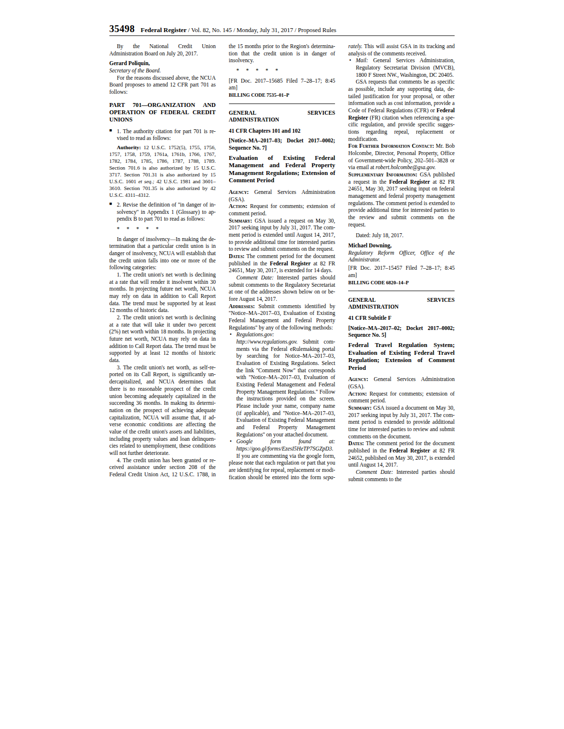35498
Federal Register / Vol. 82, No. 145 / Monday, July 31, 2017 / Proposed Rules
By the National Credit Union Administration Board on July 20, 2017.
Gerard Poliquin,
Secretary of the Board.
For the reasons discussed above, the NCUA Board proposes to amend 12 CFR part 701 as follows:
PART 701—ORGANIZATION AND OPERATION OF FEDERAL CREDIT UNIONS
1. The authority citation for part 701 is revised to read as follows:
Authority: 12 U.S.C. 1752(5), 1755, 1756, 1757, 1758, 1759, 1761a, 1761b, 1766, 1767, 1782, 1784, 1785, 1786, 1787, 1788, 1789. Section 701.6 is also authorized by 15 U.S.C. 3717. Section 701.31 is also authorized by 15 U.S.C. 1601 et seq.; 42 U.S.C. 1981 and 3601–3610. Section 701.35 is also authorized by 42 U.S.C. 4311–4312.
2. Revise the definition of ''in danger of insolvency'' in Appendix 1 (Glossary) to appendix B to part 701 to read as follows:
* * * * *
In danger of insolvency—In making the determination that a particular credit union is in danger of insolvency, NCUA will establish that the credit union falls into one or more of the following categories:
1. The credit union's net worth is declining at a rate that will render it insolvent within 30 months. In projecting future net worth, NCUA may rely on data in addition to Call Report data. The trend must be supported by at least 12 months of historic data.
2. The credit union's net worth is declining at a rate that will take it under two percent (2%) net worth within 18 months. In projecting future net worth, NCUA may rely on data in addition to Call Report data. The trend must be supported by at least 12 months of historic data.
3. The credit union's net worth, as self-reported on its Call Report, is significantly undercapitalized, and NCUA determines that there is no reasonable prospect of the credit union becoming adequately capitalized in the succeeding 36 months. In making its determination on the prospect of achieving adequate capitalization, NCUA will assume that, if adverse economic conditions are affecting the value of the credit union's assets and liabilities, including property values and loan delinquencies related to unemployment, these conditions will not further deteriorate.
4. The credit union has been granted or received assistance under section 208 of the Federal Credit Union Act, 12 U.S.C. 1788, in the 15 months prior to the Region's determination that the credit union is in danger of insolvency.
* * * * *
[FR Doc. 2017–15685 Filed 7–28–17; 8:45 am]
BILLING CODE 7535–01–P
GENERAL SERVICES ADMINISTRATION
41 CFR Chapters 101 and 102
[Notice–MA–2017–03; Docket 2017–0002; Sequence No. 7]
Evaluation of Existing Federal Management and Federal Property Management Regulations; Extension of Comment Period
Agency: General Services Administration (GSA).
Action: Request for comments; extension of comment period.
Summary: GSA issued a request on May 30, 2017 seeking input by July 31, 2017. The comment period is extended until August 14, 2017, to provide additional time for interested parties to review and submit comments on the request.
Dates: The comment period for the document published in the Federal Register at 82 FR 24651, May 30, 2017, is extended for 14 days.
Comment Date: Interested parties should submit comments to the Regulatory Secretariat at one of the addresses shown below on or before August 14, 2017.
Addresses: Submit comments identified by ''Notice–MA–2017–03, Evaluation of Existing Federal Management and Federal Property Regulations'' by any of the following methods:
Regulations.gov: http://www.regulations.gov. Submit comments via the Federal eRulemaking portal by searching for Notice–MA–2017–03, Evaluation of Existing Regulations. Select the link ''Comment Now'' that corresponds with ''Notice–MA–2017–03, Evaluation of Existing Federal Management and Federal Property Management Regulations.'' Follow the instructions provided on the screen. Please include your name, company name (if applicable), and ''Notice–MA–2017–03, Evaluation of Existing Federal Management and Federal Property Management Regulations'' on your attached document.
Google form found at: https://goo.gl/forms/EzesI5HeTP7SGZpD3.
If you are commenting via the google form, please note that each regulation or part that you are identifying for repeal, replacement or modification should be entered into the form separately. This will assist GSA in its tracking and analysis of the comments received.
Mail: General Services Administration, Regulatory Secretariat Division (MVCB), 1800 F Street NW., Washington, DC 20405.
GSA requests that comments be as specific as possible, include any supporting data, detailed justification for your proposal, or other information such as cost information, provide a Code of Federal Regulations (CFR) or Federal Register (FR) citation when referencing a specific regulation, and provide specific suggestions regarding repeal, replacement or modification.
For Further Information Contact: Mr. Bob Holcombe, Director, Personal Property, Office of Government-wide Policy, 202–501–3828 or via email at robert.holcombe@gsa.gov.
Supplementary Information: GSA published a request in the Federal Register at 82 FR 24651, May 30, 2017 seeking input on federal management and federal property management regulations. The comment period is extended to provide additional time for interested parties to the review and submit comments on the request.
Dated: July 18, 2017.
Michael Downing,
Regulatory Reform Officer, Office of the Administrator.
[FR Doc. 2017–15457 Filed 7–28–17; 8:45 am]
BILLING CODE 6820–14–P
GENERAL SERVICES ADMINISTRATION
41 CFR Subtitle F
[Notice–MA–2017–02; Docket 2017–0002; Sequence No. 5]
Federal Travel Regulation System; Evaluation of Existing Federal Travel Regulation; Extension of Comment Period
Agency: General Services Administration (GSA).
Action: Request for comments; extension of comment period.
Summary: GSA issued a document on May 30, 2017 seeking input by July 31, 2017. The comment period is extended to provide additional time for interested parties to review and submit comments on the document.
Dates: The comment period for the document published in the Federal Register at 82 FR 24652, published on May 30, 2017, is extended until August 14, 2017.
Comment Date: Interested parties should submit comments to the